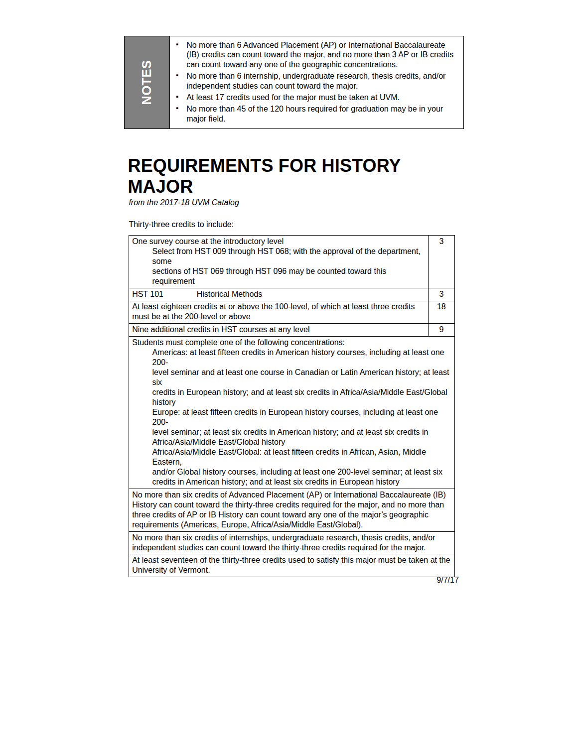NOTES
No more than 6 Advanced Placement (AP) or International Baccalaureate (IB) credits can count toward the major, and no more than 3 AP or IB credits can count toward any one of the geographic concentrations.
No more than 6 internship, undergraduate research, thesis credits, and/or independent studies can count toward the major.
At least 17 credits used for the major must be taken at UVM.
No more than 45 of the 120 hours required for graduation may be in your major field.
REQUIREMENTS FOR HISTORY MAJOR
from the 2017-18 UVM Catalog
Thirty-three credits to include:
| One survey course at the introductory level Select from HST 009 through HST 068; with the approval of the department, some sections of HST 069 through HST 096 may be counted toward this requirement | 3 |
| HST 101 Historical Methods | 3 |
| At least eighteen credits at or above the 100-level, of which at least three credits must be at the 200-level or above | 18 |
| Nine additional credits in HST courses at any level | 9 |
| Students must complete one of the following concentrations: Americas: at least fifteen credits in American history courses, including at least one 200- level seminar and at least one course in Canadian or Latin American history; at least six credits in European history; and at least six credits in Africa/Asia/Middle East/Global history Europe: at least fifteen credits in European history courses, including at least one 200- level seminar; at least six credits in American history; and at least six credits in Africa/Asia/Middle East/Global history Africa/Asia/Middle East/Global: at least fifteen credits in African, Asian, Middle Eastern, and/or Global history courses, including at least one 200-level seminar; at least six credits in American history; and at least six credits in European history |
| No more than six credits of Advanced Placement (AP) or International Baccalaureate (IB) History can count toward the thirty-three credits required for the major, and no more than three credits of AP or IB History can count toward any one of the major’s geographic requirements (Americas, Europe, Africa/Asia/Middle East/Global). |
| No more than six credits of internships, undergraduate research, thesis credits, and/or independent studies can count toward the thirty-three credits required for the major. |
| At least seventeen of the thirty-three credits used to satisfy this major must be taken at the University of Vermont. |
9/7/17